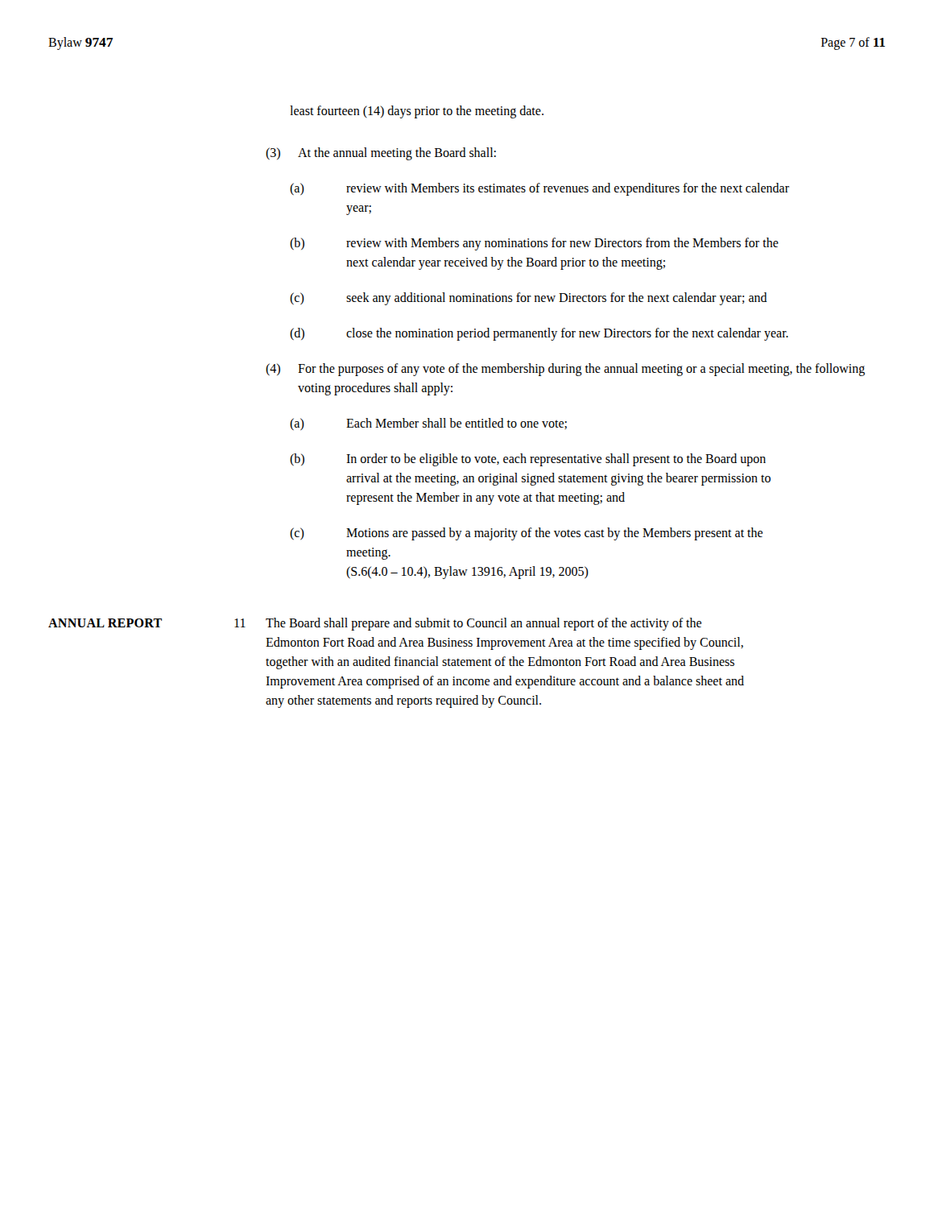Bylaw 9747
Page 7 of 11
least fourteen (14) days prior to the meeting date.
(3)
At the annual meeting the Board shall:
(a)
review with Members its estimates of revenues and expenditures for the next calendar year;
(b)
review with Members any nominations for new Directors from the Members for the next calendar year received by the Board prior to the meeting;
(c)
seek any additional nominations for new Directors for the next calendar year; and
(d)
close the nomination period permanently for new Directors for the next calendar year.
(4)
For the purposes of any vote of the membership during the annual meeting or a special meeting, the following voting procedures shall apply:
(a)
Each Member shall be entitled to one vote;
(b)
In order to be eligible to vote, each representative shall present to the Board upon arrival at the meeting, an original signed statement giving the bearer permission to represent the Member in any vote at that meeting; and
(c)
Motions are passed by a majority of the votes cast by the Members present at the meeting.(S.6(4.0 – 10.4), Bylaw 13916, April 19, 2005)
ANNUAL REPORT
11
The Board shall prepare and submit to Council an annual report of the activity of the Edmonton Fort Road and Area Business Improvement Area at the time specified by Council, together with an audited financial statement of the Edmonton Fort Road and Area Business Improvement Area comprised of an income and expenditure account and a balance sheet and any other statements and reports required by Council.